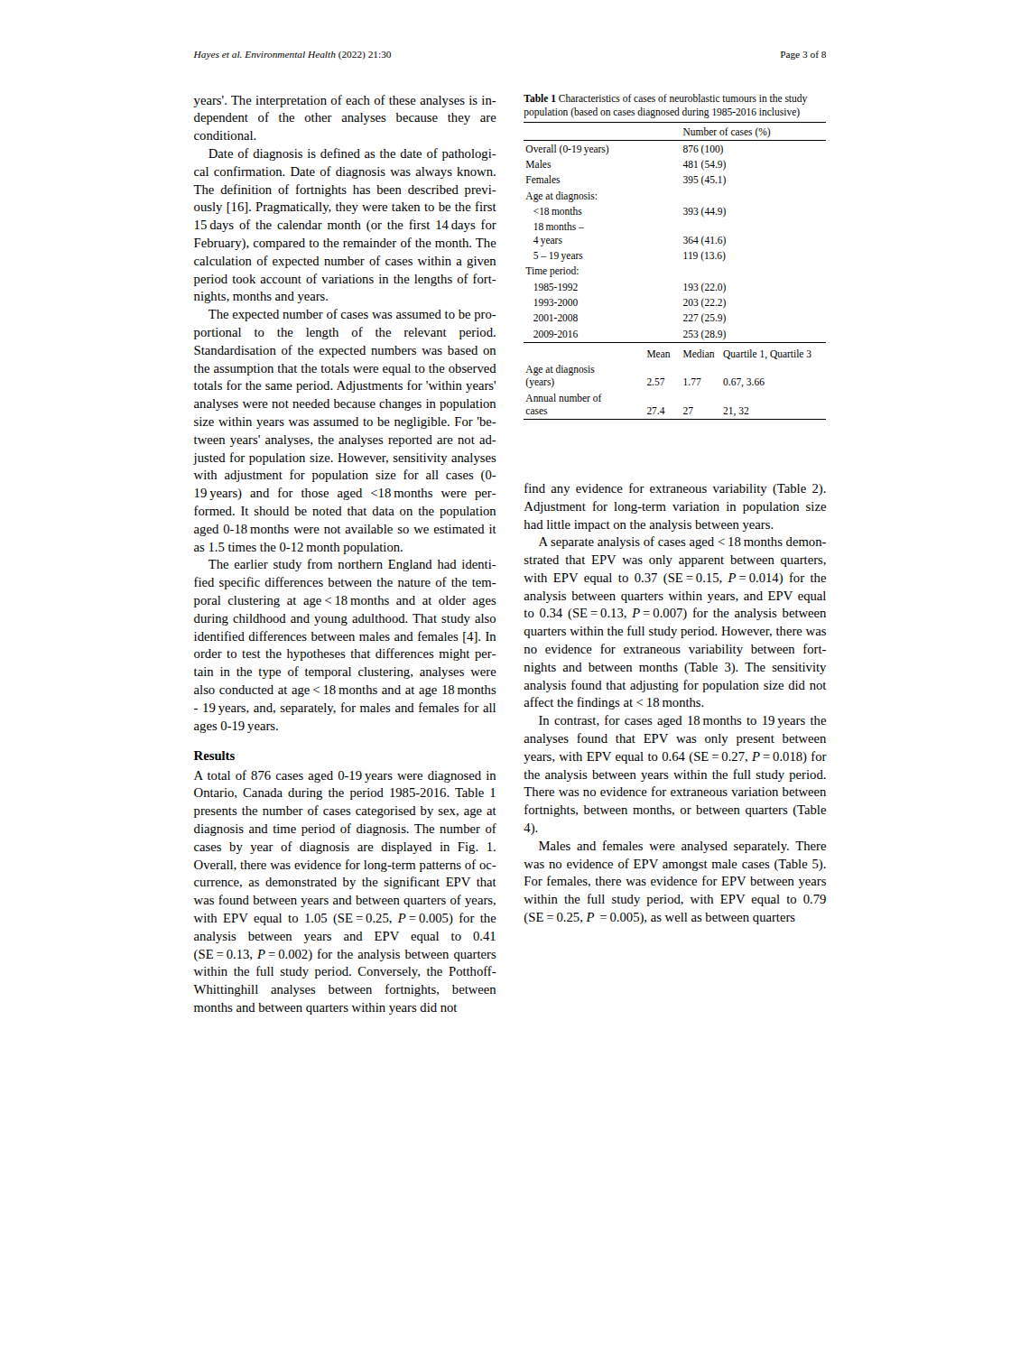Hayes et al. Environmental Health (2022) 21:30
Page 3 of 8
years'. The interpretation of each of these analyses is independent of the other analyses because they are conditional.
Date of diagnosis is defined as the date of pathological confirmation. Date of diagnosis was always known. The definition of fortnights has been described previously [16]. Pragmatically, they were taken to be the first 15 days of the calendar month (or the first 14 days for February), compared to the remainder of the month. The calculation of expected number of cases within a given period took account of variations in the lengths of fortnights, months and years.
The expected number of cases was assumed to be proportional to the length of the relevant period. Standardisation of the expected numbers was based on the assumption that the totals were equal to the observed totals for the same period. Adjustments for 'within years' analyses were not needed because changes in population size within years was assumed to be negligible. For 'between years' analyses, the analyses reported are not adjusted for population size. However, sensitivity analyses with adjustment for population size for all cases (0-19 years) and for those aged <18 months were performed. It should be noted that data on the population aged 0-18 months were not available so we estimated it as 1.5 times the 0-12 month population.
The earlier study from northern England had identified specific differences between the nature of the temporal clustering at age < 18 months and at older ages during childhood and young adulthood. That study also identified differences between males and females [4]. In order to test the hypotheses that differences might pertain in the type of temporal clustering, analyses were also conducted at age < 18 months and at age 18 months - 19 years, and, separately, for males and females for all ages 0-19 years.
Results
A total of 876 cases aged 0-19 years were diagnosed in Ontario, Canada during the period 1985-2016. Table 1 presents the number of cases categorised by sex, age at diagnosis and time period of diagnosis. The number of cases by year of diagnosis are displayed in Fig. 1. Overall, there was evidence for long-term patterns of occurrence, as demonstrated by the significant EPV that was found between years and between quarters of years, with EPV equal to 1.05 (SE = 0.25, P = 0.005) for the analysis between years and EPV equal to 0.41 (SE = 0.13, P = 0.002) for the analysis between quarters within the full study period. Conversely, the Potthoff-Whittinghill analyses between fortnights, between months and between quarters within years did not
Table 1 Characteristics of cases of neuroblastic tumours in the study population (based on cases diagnosed during 1985-2016 inclusive)
| | | Number of cases (%) |
| --- | --- | --- |
| Overall (0-19 years) | | 876 (100) |
| Males | | 481 (54.9) |
| Females | | 395 (45.1) |
| Age at diagnosis: | | |
| <18 months | | 393 (44.9) |
| 18 months – 4 years | | 364 (41.6) |
| 5 – 19 years | | 119 (13.6) |
| Time period: | | |
| 1985-1992 | | 193 (22.0) |
| 1993-2000 | | 203 (22.2) |
| 2001-2008 | | 227 (25.9) |
| 2009-2016 | | 253 (28.9) |
| | Mean | Median | Quartile 1, Quartile 3 |
| Age at diagnosis (years) | 2.57 | 1.77 | 0.67, 3.66 |
| Annual number of cases | 27.4 | 27 | 21, 32 |
find any evidence for extraneous variability (Table 2). Adjustment for long-term variation in population size had little impact on the analysis between years.
A separate analysis of cases aged < 18 months demonstrated that EPV was only apparent between quarters, with EPV equal to 0.37 (SE = 0.15, P = 0.014) for the analysis between quarters within years, and EPV equal to 0.34 (SE = 0.13, P = 0.007) for the analysis between quarters within the full study period. However, there was no evidence for extraneous variability between fortnights and between months (Table 3). The sensitivity analysis found that adjusting for population size did not affect the findings at < 18 months.
In contrast, for cases aged 18 months to 19 years the analyses found that EPV was only present between years, with EPV equal to 0.64 (SE = 0.27, P = 0.018) for the analysis between years within the full study period. There was no evidence for extraneous variation between fortnights, between months, or between quarters (Table 4).
Males and females were analysed separately. There was no evidence of EPV amongst male cases (Table 5). For females, there was evidence for EPV between years within the full study period, with EPV equal to 0.79 (SE = 0.25, P  = 0.005), as well as between quarters